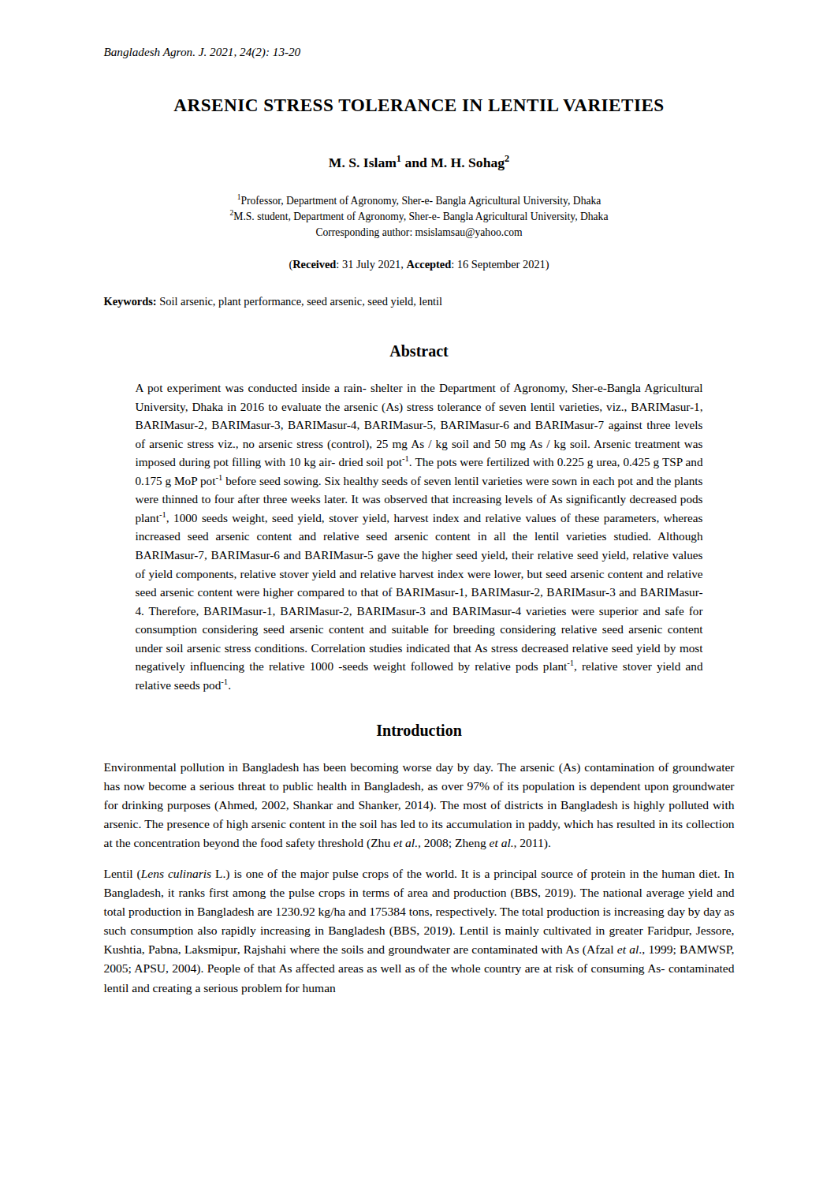Bangladesh Agron. J. 2021, 24(2): 13-20
ARSENIC STRESS TOLERANCE IN LENTIL VARIETIES
M. S. Islam1 and M. H. Sohag2
1Professor, Department of Agronomy, Sher-e- Bangla Agricultural University, Dhaka
2M.S. student, Department of Agronomy, Sher-e- Bangla Agricultural University, Dhaka
Corresponding author: msislamsau@yahoo.com
(Received: 31 July 2021, Accepted: 16 September 2021)
Keywords: Soil arsenic, plant performance, seed arsenic, seed yield, lentil
Abstract
A pot experiment was conducted inside a rain- shelter in the Department of Agronomy, Sher-e-Bangla Agricultural University, Dhaka in 2016 to evaluate the arsenic (As) stress tolerance of seven lentil varieties, viz., BARIMasur-1, BARIMasur-2, BARIMasur-3, BARIMasur-4, BARIMasur-5, BARIMasur-6 and BARIMasur-7 against three levels of arsenic stress viz., no arsenic stress (control), 25 mg As / kg soil and 50 mg As / kg soil. Arsenic treatment was imposed during pot filling with 10 kg air- dried soil pot-1. The pots were fertilized with 0.225 g urea, 0.425 g TSP and 0.175 g MoP pot-1 before seed sowing. Six healthy seeds of seven lentil varieties were sown in each pot and the plants were thinned to four after three weeks later. It was observed that increasing levels of As significantly decreased pods plant-1, 1000 seeds weight, seed yield, stover yield, harvest index and relative values of these parameters, whereas increased seed arsenic content and relative seed arsenic content in all the lentil varieties studied. Although BARIMasur-7, BARIMasur-6 and BARIMasur-5 gave the higher seed yield, their relative seed yield, relative values of yield components, relative stover yield and relative harvest index were lower, but seed arsenic content and relative seed arsenic content were higher compared to that of BARIMasur-1, BARIMasur-2, BARIMasur-3 and BARIMasur-4. Therefore, BARIMasur-1, BARIMasur-2, BARIMasur-3 and BARIMasur-4 varieties were superior and safe for consumption considering seed arsenic content and suitable for breeding considering relative seed arsenic content under soil arsenic stress conditions. Correlation studies indicated that As stress decreased relative seed yield by most negatively influencing the relative 1000 -seeds weight followed by relative pods plant-1, relative stover yield and relative seeds pod-1.
Introduction
Environmental pollution in Bangladesh has been becoming worse day by day. The arsenic (As) contamination of groundwater has now become a serious threat to public health in Bangladesh, as over 97% of its population is dependent upon groundwater for drinking purposes (Ahmed, 2002, Shankar and Shanker, 2014). The most of districts in Bangladesh is highly polluted with arsenic. The presence of high arsenic content in the soil has led to its accumulation in paddy, which has resulted in its collection at the concentration beyond the food safety threshold (Zhu et al., 2008; Zheng et al., 2011).
Lentil (Lens culinaris L.) is one of the major pulse crops of the world. It is a principal source of protein in the human diet. In Bangladesh, it ranks first among the pulse crops in terms of area and production (BBS, 2019). The national average yield and total production in Bangladesh are 1230.92 kg/ha and 175384 tons, respectively. The total production is increasing day by day as such consumption also rapidly increasing in Bangladesh (BBS, 2019). Lentil is mainly cultivated in greater Faridpur, Jessore, Kushtia, Pabna, Laksmipur, Rajshahi where the soils and groundwater are contaminated with As (Afzal et al., 1999; BAMWSP, 2005; APSU, 2004). People of that As affected areas as well as of the whole country are at risk of consuming As- contaminated lentil and creating a serious problem for human